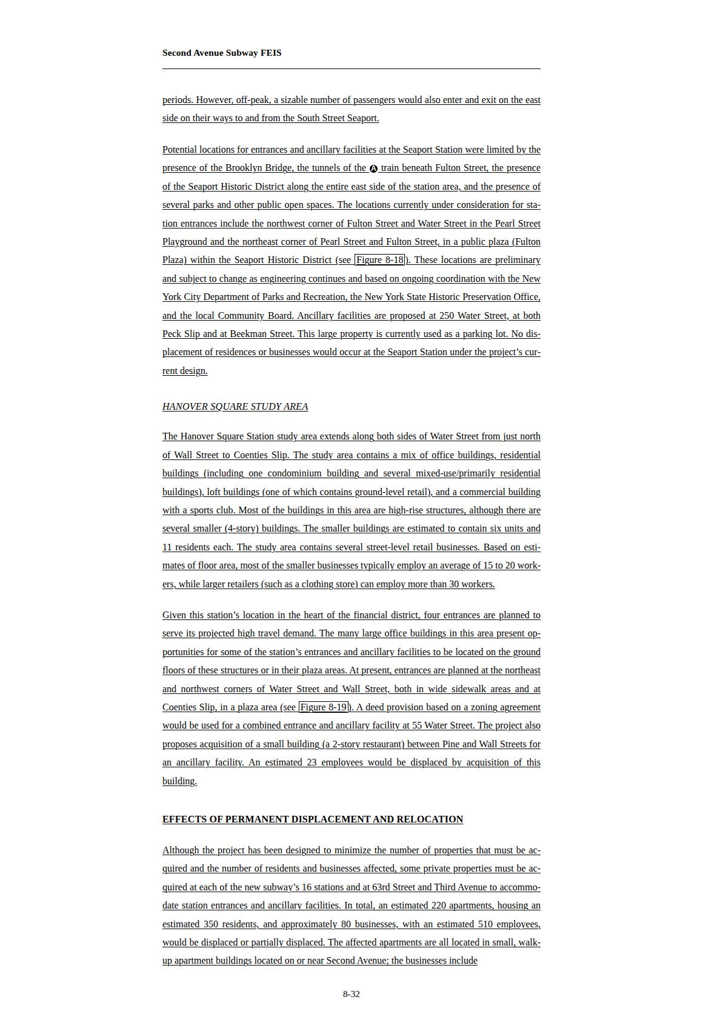Second Avenue Subway FEIS
periods. However, off-peak, a sizable number of passengers would also enter and exit on the east side on their ways to and from the South Street Seaport.
Potential locations for entrances and ancillary facilities at the Seaport Station were limited by the presence of the Brooklyn Bridge, the tunnels of the A train beneath Fulton Street, the presence of the Seaport Historic District along the entire east side of the station area, and the presence of several parks and other public open spaces. The locations currently under consideration for station entrances include the northwest corner of Fulton Street and Water Street in the Pearl Street Playground and the northeast corner of Pearl Street and Fulton Street, in a public plaza (Fulton Plaza) within the Seaport Historic District (see Figure 8-18). These locations are preliminary and subject to change as engineering continues and based on ongoing coordination with the New York City Department of Parks and Recreation, the New York State Historic Preservation Office, and the local Community Board. Ancillary facilities are proposed at 250 Water Street, at both Peck Slip and at Beekman Street. This large property is currently used as a parking lot. No displacement of residences or businesses would occur at the Seaport Station under the project’s current design.
HANOVER SQUARE STUDY AREA
The Hanover Square Station study area extends along both sides of Water Street from just north of Wall Street to Coenties Slip. The study area contains a mix of office buildings, residential buildings (including one condominium building and several mixed-use/primarily residential buildings), loft buildings (one of which contains ground-level retail), and a commercial building with a sports club. Most of the buildings in this area are high-rise structures, although there are several smaller (4-story) buildings. The smaller buildings are estimated to contain six units and 11 residents each. The study area contains several street-level retail businesses. Based on estimates of floor area, most of the smaller businesses typically employ an average of 15 to 20 workers, while larger retailers (such as a clothing store) can employ more than 30 workers.
Given this station’s location in the heart of the financial district, four entrances are planned to serve its projected high travel demand. The many large office buildings in this area present opportunities for some of the station’s entrances and ancillary facilities to be located on the ground floors of these structures or in their plaza areas. At present, entrances are planned at the northeast and northwest corners of Water Street and Wall Street, both in wide sidewalk areas and at Coenties Slip, in a plaza area (see Figure 8-19). A deed provision based on a zoning agreement would be used for a combined entrance and ancillary facility at 55 Water Street. The project also proposes acquisition of a small building (a 2-story restaurant) between Pine and Wall Streets for an ancillary facility. An estimated 23 employees would be displaced by acquisition of this building.
EFFECTS OF PERMANENT DISPLACEMENT AND RELOCATION
Although the project has been designed to minimize the number of properties that must be acquired and the number of residents and businesses affected, some private properties must be acquired at each of the new subway’s 16 stations and at 63rd Street and Third Avenue to accommodate station entrances and ancillary facilities. In total, an estimated 220 apartments, housing an estimated 350 residents, and approximately 80 businesses, with an estimated 510 employees, would be displaced or partially displaced. The affected apartments are all located in small, walk-up apartment buildings located on or near Second Avenue; the businesses include
8-32